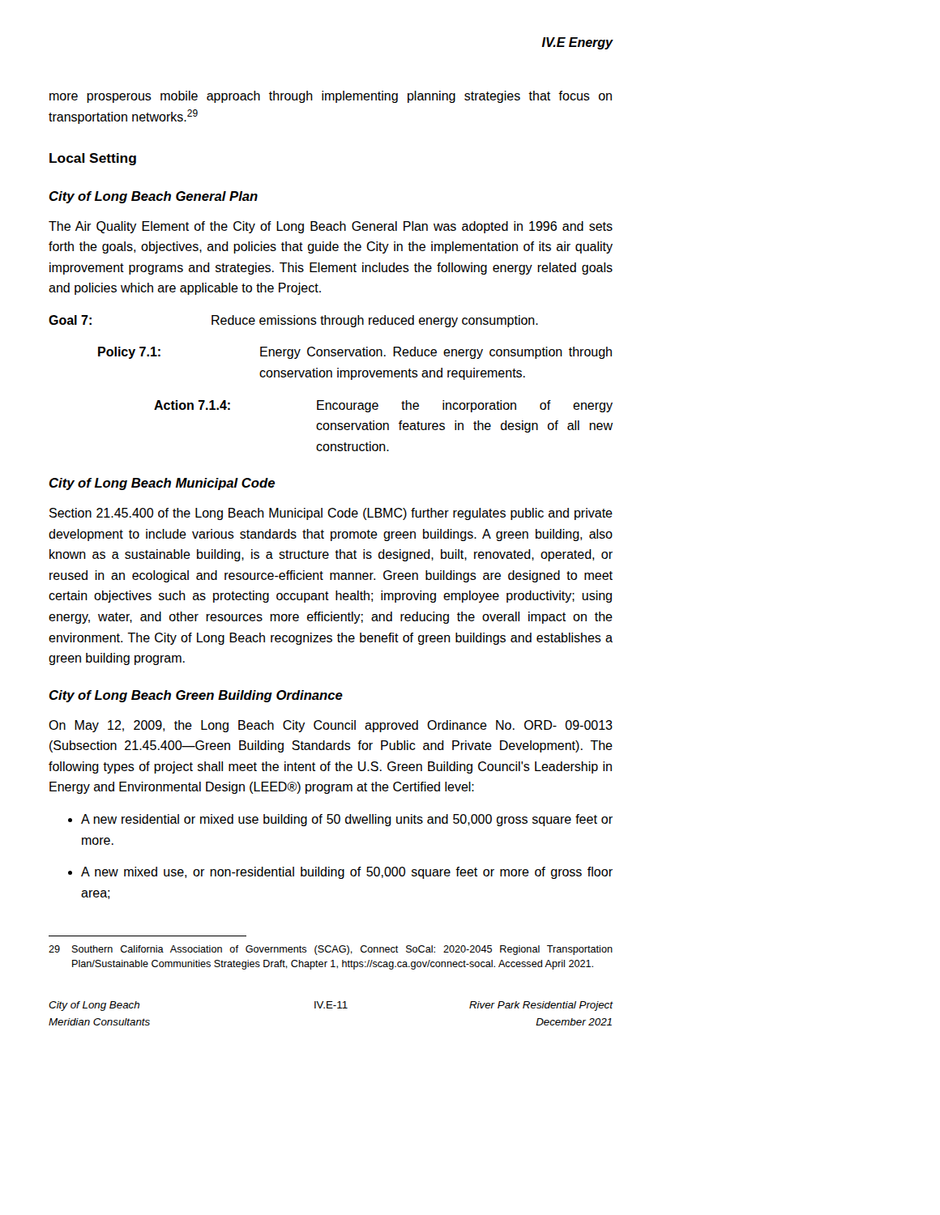IV.E Energy
more prosperous mobile approach through implementing planning strategies that focus on transportation networks.29
Local Setting
City of Long Beach General Plan
The Air Quality Element of the City of Long Beach General Plan was adopted in 1996 and sets forth the goals, objectives, and policies that guide the City in the implementation of its air quality improvement programs and strategies. This Element includes the following energy related goals and policies which are applicable to the Project.
Goal 7:
Reduce emissions through reduced energy consumption.
Policy 7.1:
Energy Conservation. Reduce energy consumption through conservation improvements and requirements.
Action 7.1.4:
Encourage the incorporation of energy conservation features in the design of all new construction.
City of Long Beach Municipal Code
Section 21.45.400 of the Long Beach Municipal Code (LBMC) further regulates public and private development to include various standards that promote green buildings. A green building, also known as a sustainable building, is a structure that is designed, built, renovated, operated, or reused in an ecological and resource-efficient manner. Green buildings are designed to meet certain objectives such as protecting occupant health; improving employee productivity; using energy, water, and other resources more efficiently; and reducing the overall impact on the environment. The City of Long Beach recognizes the benefit of green buildings and establishes a green building program.
City of Long Beach Green Building Ordinance
On May 12, 2009, the Long Beach City Council approved Ordinance No. ORD- 09-0013 (Subsection 21.45.400—Green Building Standards for Public and Private Development). The following types of project shall meet the intent of the U.S. Green Building Council's Leadership in Energy and Environmental Design (LEED®) program at the Certified level:
A new residential or mixed use building of 50 dwelling units and 50,000 gross square feet or more.
A new mixed use, or non-residential building of 50,000 square feet or more of gross floor area;
29
Southern California Association of Governments (SCAG), Connect SoCal: 2020-2045 Regional Transportation Plan/Sustainable Communities Strategies Draft, Chapter 1, https://scag.ca.gov/connect-socal. Accessed April 2021.
City of Long Beach
Meridian Consultants
IV.E-11
River Park Residential Project
December 2021